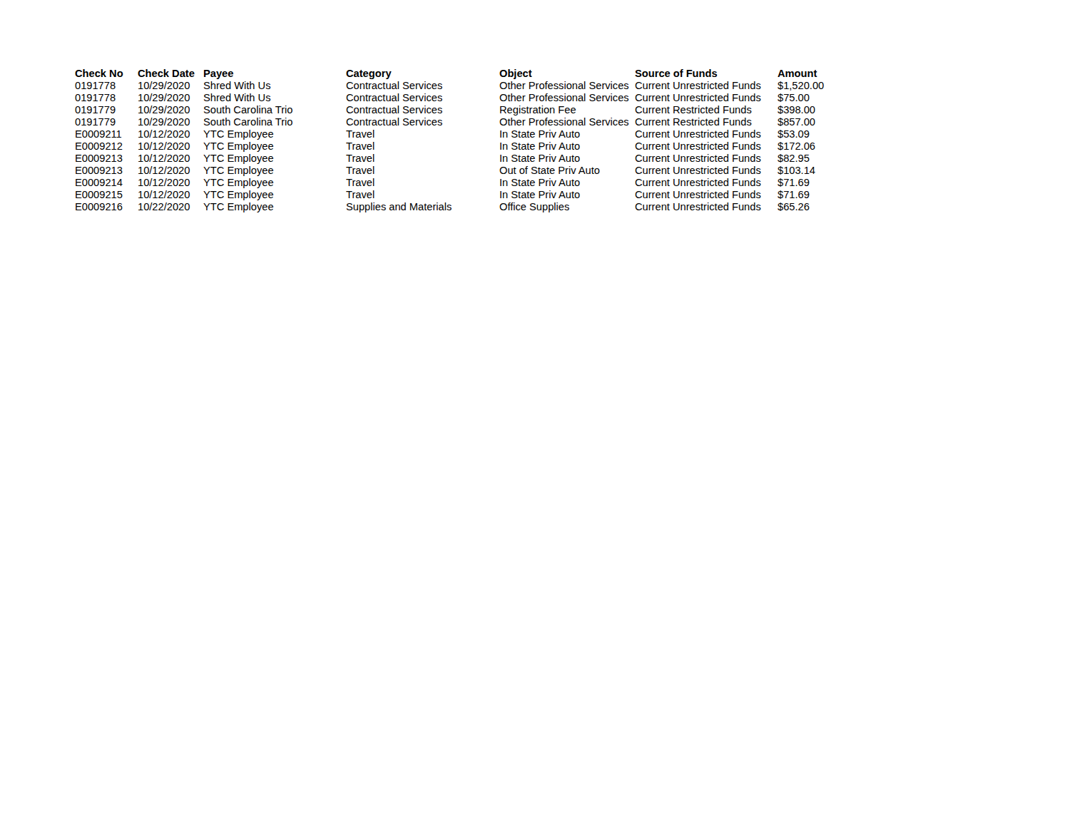| Check No | Check Date | Payee | Category | Object | Source of Funds | Amount |
| --- | --- | --- | --- | --- | --- | --- |
| 0191778 | 10/29/2020 | Shred With Us | Contractual Services | Other Professional Services | Current Unrestricted Funds | $1,520.00 |
| 0191778 | 10/29/2020 | Shred With Us | Contractual Services | Other Professional Services | Current Unrestricted Funds | $75.00 |
| 0191779 | 10/29/2020 | South Carolina Trio | Contractual Services | Registration Fee | Current Restricted Funds | $398.00 |
| 0191779 | 10/29/2020 | South Carolina Trio | Contractual Services | Other Professional Services | Current Restricted Funds | $857.00 |
| E0009211 | 10/12/2020 | YTC Employee | Travel | In State Priv Auto | Current Unrestricted Funds | $53.09 |
| E0009212 | 10/12/2020 | YTC Employee | Travel | In State Priv Auto | Current Unrestricted Funds | $172.06 |
| E0009213 | 10/12/2020 | YTC Employee | Travel | In State Priv Auto | Current Unrestricted Funds | $82.95 |
| E0009213 | 10/12/2020 | YTC Employee | Travel | Out of State Priv Auto | Current Unrestricted Funds | $103.14 |
| E0009214 | 10/12/2020 | YTC Employee | Travel | In State Priv Auto | Current Unrestricted Funds | $71.69 |
| E0009215 | 10/12/2020 | YTC Employee | Travel | In State Priv Auto | Current Unrestricted Funds | $71.69 |
| E0009216 | 10/22/2020 | YTC Employee | Supplies and Materials | Office Supplies | Current Unrestricted Funds | $65.26 |